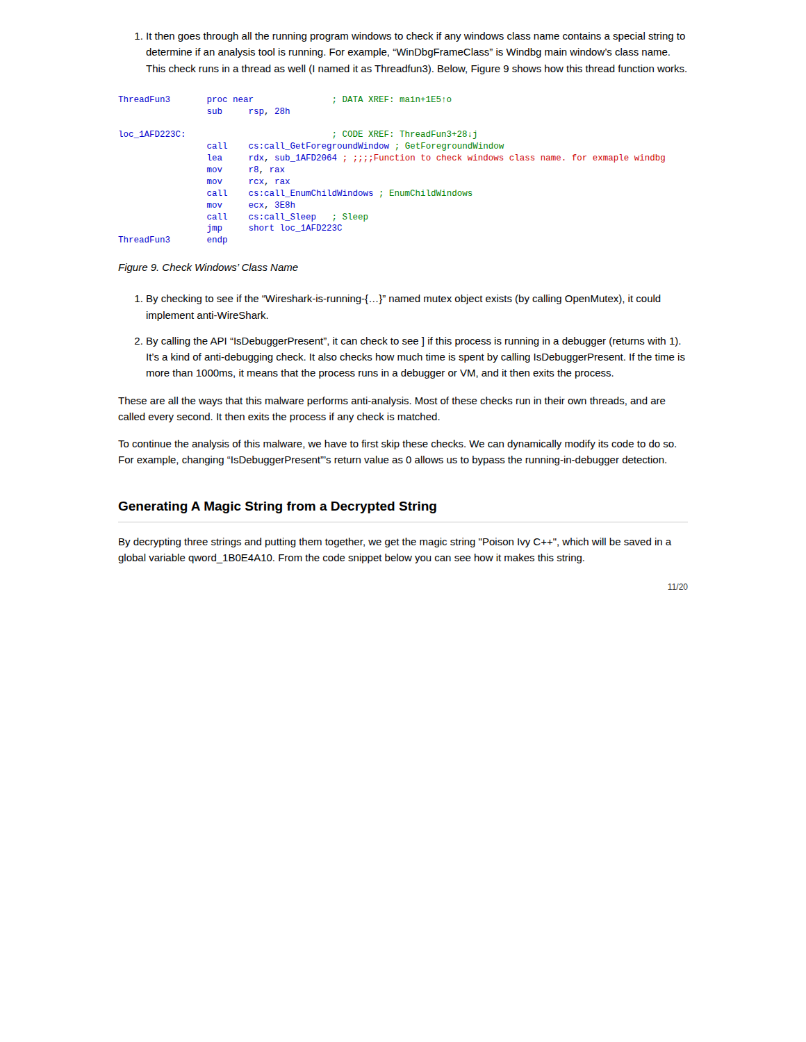It then goes through all the running program windows to check if any windows class name contains a special string to determine if an analysis tool is running. For example, “WinDbgFrameClass” is Windbg main window’s class name. This check runs in a thread as well (I named it as Threadfun3). Below, Figure 9 shows how this thread function works.
ThreadFun3 proc near ; DATA XREF: main+1E5↑o sub rsp, 28h loc_1AFD223C: ; CODE XREF: ThreadFun3+28↓j call cs:call_GetForegroundWindow ; GetForegroundWindow lea rdx, sub_1AFD2064 ; ;;;;Function to check windows class name. for exmaple windbg mov r8, rax mov rcx, rax call cs:call_EnumChildWindows ; EnumChildWindows mov ecx, 3E8h call cs:call_Sleep ; Sleep jmp short loc_1AFD223C ThreadFun3 endp
Figure 9. Check Windows’ Class Name
By checking to see if the “Wireshark-is-running-{…}” named mutex object exists (by calling OpenMutex), it could implement anti-WireShark.
By calling the API “IsDebuggerPresent”, it can check to see ] if this process is running in a debugger (returns with 1). It’s a kind of anti-debugging check. It also checks how much time is spent by calling IsDebuggerPresent. If the time is more than 1000ms, it means that the process runs in a debugger or VM, and it then exits the process.
These are all the ways that this malware performs anti-analysis. Most of these checks run in their own threads, and are called every second. It then exits the process if any check is matched.
To continue the analysis of this malware, we have to first skip these checks. We can dynamically modify its code to do so. For example, changing “IsDebuggerPresent”’s return value as 0 allows us to bypass the running-in-debugger detection.
Generating A Magic String from a Decrypted String
By decrypting three strings and putting them together, we get the magic string "Poison Ivy C++", which will be saved in a global variable qword_1B0E4A10. From the code snippet below you can see how it makes this string.
11/20